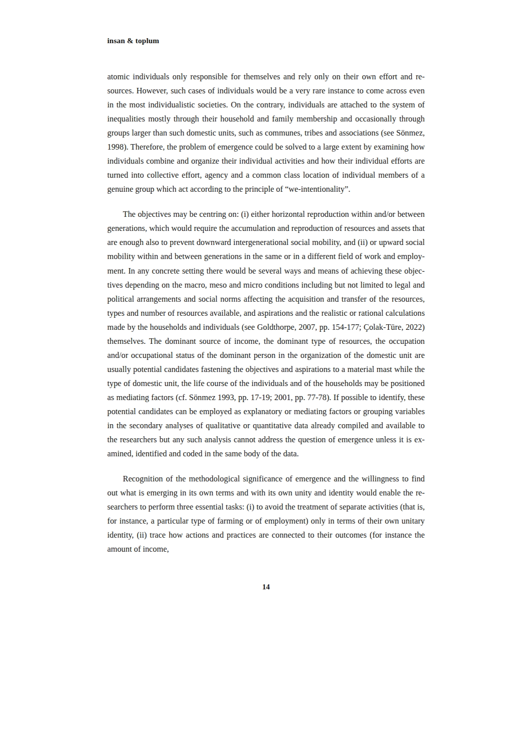insan & toplum
atomic individuals only responsible for themselves and rely only on their own effort and resources. However, such cases of individuals would be a very rare instance to come across even in the most individualistic societies. On the contrary, individuals are attached to the system of inequalities mostly through their household and family membership and occasionally through groups larger than such domestic units, such as communes, tribes and associations (see Sönmez, 1998). Therefore, the problem of emergence could be solved to a large extent by examining how individuals combine and organize their individual activities and how their individual efforts are turned into collective effort, agency and a common class location of individual members of a genuine group which act according to the principle of “we-intentionality”.
The objectives may be centring on: (i) either horizontal reproduction within and/or between generations, which would require the accumulation and reproduction of resources and assets that are enough also to prevent downward intergenerational social mobility, and (ii) or upward social mobility within and between generations in the same or in a different field of work and employment. In any concrete setting there would be several ways and means of achieving these objectives depending on the macro, meso and micro conditions including but not limited to legal and political arrangements and social norms affecting the acquisition and transfer of the resources, types and number of resources available, and aspirations and the realistic or rational calculations made by the households and individuals (see Goldthorpe, 2007, pp. 154-177; Çolak-Türe, 2022) themselves. The dominant source of income, the dominant type of resources, the occupation and/or occupational status of the dominant person in the organization of the domestic unit are usually potential candidates fastening the objectives and aspirations to a material mast while the type of domestic unit, the life course of the individuals and of the households may be positioned as mediating factors (cf. Sönmez 1993, pp. 17-19; 2001, pp. 77-78). If possible to identify, these potential candidates can be employed as explanatory or mediating factors or grouping variables in the secondary analyses of qualitative or quantitative data already compiled and available to the researchers but any such analysis cannot address the question of emergence unless it is examined, identified and coded in the same body of the data.
Recognition of the methodological significance of emergence and the willingness to find out what is emerging in its own terms and with its own unity and identity would enable the researchers to perform three essential tasks: (i) to avoid the treatment of separate activities (that is, for instance, a particular type of farming or of employment) only in terms of their own unitary identity, (ii) trace how actions and practices are connected to their outcomes (for instance the amount of income,
14